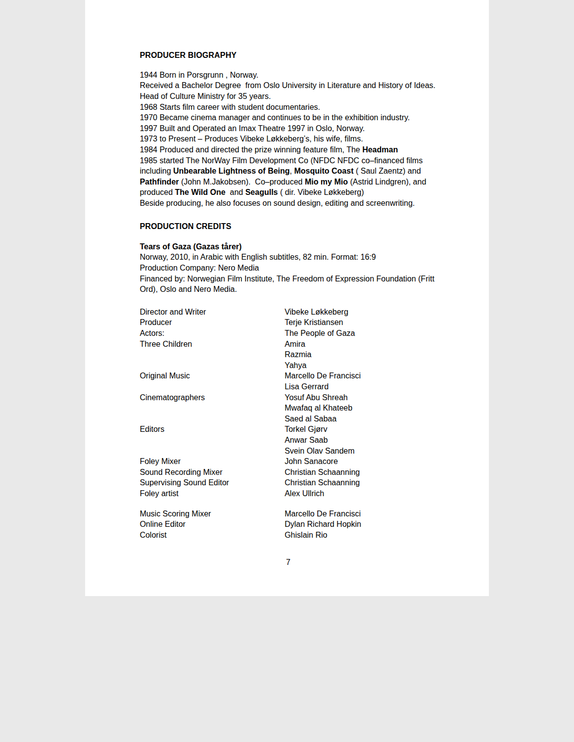PRODUCER BIOGRAPHY
1944 Born in Porsgrunn , Norway.
Received a Bachelor Degree from Oslo University in Literature and History of Ideas.
Head of Culture Ministry for 35 years.
1968 Starts film career with student documentaries.
1970 Became cinema manager and continues to be in the exhibition industry.
1997 Built and Operated an Imax Theatre 1997 in Oslo, Norway.
1973 to Present – Produces Vibeke Løkkeberg’s, his wife, films.
1984 Produced and directed the prize winning feature film, The Headman
1985 started The NorWay Film Development Co (NFDC NFDC co–financed films including Unbearable Lightness of Being, Mosquito Coast ( Saul Zaentz) and Pathfinder (John M.Jakobsen). Co–produced Mio my Mio (Astrid Lindgren), and produced The Wild One and Seagulls ( dir. Vibeke Løkkeberg)
Beside producing, he also focuses on sound design, editing and screenwriting.
PRODUCTION CREDITS
Tears of Gaza (Gazas tårer)
Norway, 2010, in Arabic with English subtitles, 82 min. Format: 16:9
Production Company: Nero Media
Financed by: Norwegian Film Institute, The Freedom of Expression Foundation (Fritt Ord), Oslo and Nero Media.
| Director and Writer | Vibeke Løkkeberg |
| Producer | Terje Kristiansen |
| Actors: | The People of Gaza |
| Three Children | Amira |
| | Razmia |
| | Yahya |
| Original Music | Marcello De Francisci |
| | Lisa Gerrard |
| Cinematographers | Yosuf Abu Shreah |
| | Mwafaq al Khateeb |
| | Saed al Sabaa |
| Editors | Torkel Gjørv |
| | Anwar Saab |
| | Svein Olav Sandem |
| Foley Mixer | John Sanacore |
| Sound Recording Mixer | Christian Schaanning |
| Supervising Sound Editor | Christian Schaanning |
| Foley artist | Alex Ullrich |
| Music Scoring Mixer | Marcello De Francisci |
| Online Editor | Dylan Richard Hopkin |
| Colorist | Ghislain Rio |
7